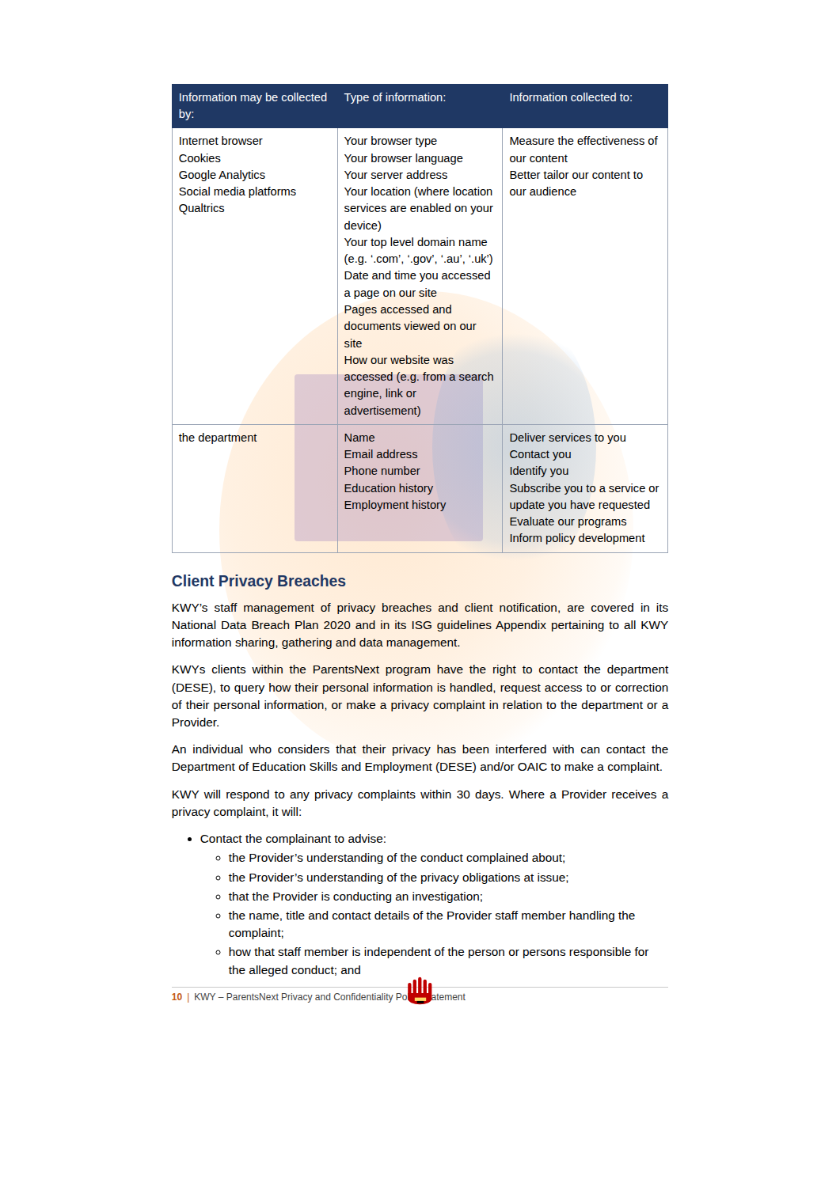| Information may be collected by: | Type of information: | Information collected to: |
| --- | --- | --- |
| Internet browser Cookies Google Analytics Social media platforms Qualtrics | Your browser type Your browser language Your server address Your location (where location services are enabled on your device) Your top level domain name (e.g. ‘.com’, ‘.gov’, ‘.au’, ‘.uk’) Date and time you accessed a page on our site Pages accessed and documents viewed on our site How our website was accessed (e.g. from a search engine, link or advertisement) | Measure the effectiveness of our content Better tailor our content to our audience |
| the department | Name Email address Phone number Education history Employment history | Deliver services to you Contact you Identify you Subscribe you to a service or update you have requested Evaluate our programs Inform policy development |
Client Privacy Breaches
KWY’s staff management of privacy breaches and client notification, are covered in its National Data Breach Plan 2020 and in its ISG guidelines Appendix pertaining to all KWY information sharing, gathering and data management.
KWYs clients within the ParentsNext program have the right to contact the department (DESE), to query how their personal information is handled, request access to or correction of their personal information, or make a privacy complaint in relation to the department or a Provider.
An individual who considers that their privacy has been interfered with can contact the Department of Education Skills and Employment (DESE) and/or OAIC to make a complaint.
KWY will respond to any privacy complaints within 30 days. Where a Provider receives a privacy complaint, it will:
Contact the complainant to advise:
the Provider’s understanding of the conduct complained about;
the Provider’s understanding of the privacy obligations at issue;
that the Provider is conducting an investigation;
the name, title and contact details of the Provider staff member handling the complaint;
how that staff member is independent of the person or persons responsible for the alleged conduct; and
10| KWY – ParentsNext Privacy and Confidentiality Policy statement